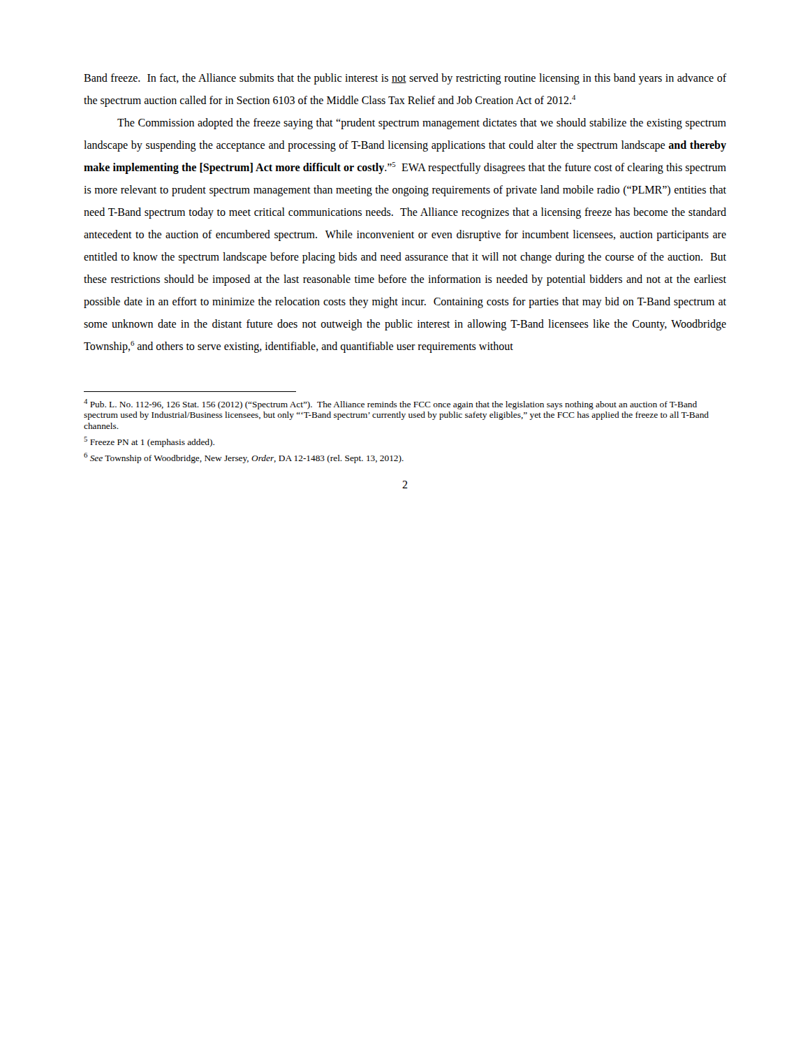Band freeze. In fact, the Alliance submits that the public interest is not served by restricting routine licensing in this band years in advance of the spectrum auction called for in Section 6103 of the Middle Class Tax Relief and Job Creation Act of 2012.4
The Commission adopted the freeze saying that “prudent spectrum management dictates that we should stabilize the existing spectrum landscape by suspending the acceptance and processing of T-Band licensing applications that could alter the spectrum landscape and thereby make implementing the [Spectrum] Act more difficult or costly.”5 EWA respectfully disagrees that the future cost of clearing this spectrum is more relevant to prudent spectrum management than meeting the ongoing requirements of private land mobile radio (“PLMR”) entities that need T-Band spectrum today to meet critical communications needs. The Alliance recognizes that a licensing freeze has become the standard antecedent to the auction of encumbered spectrum. While inconvenient or even disruptive for incumbent licensees, auction participants are entitled to know the spectrum landscape before placing bids and need assurance that it will not change during the course of the auction. But these restrictions should be imposed at the last reasonable time before the information is needed by potential bidders and not at the earliest possible date in an effort to minimize the relocation costs they might incur. Containing costs for parties that may bid on T-Band spectrum at some unknown date in the distant future does not outweigh the public interest in allowing T-Band licensees like the County, Woodbridge Township,6 and others to serve existing, identifiable, and quantifiable user requirements without
4 Pub. L. No. 112-96, 126 Stat. 156 (2012) (“Spectrum Act”). The Alliance reminds the FCC once again that the legislation says nothing about an auction of T-Band spectrum used by Industrial/Business licensees, but only “‘T-Band spectrum’ currently used by public safety eligibles,” yet the FCC has applied the freeze to all T-Band channels.
5 Freeze PN at 1 (emphasis added).
6 See Township of Woodbridge, New Jersey, Order, DA 12-1483 (rel. Sept. 13, 2012).
2